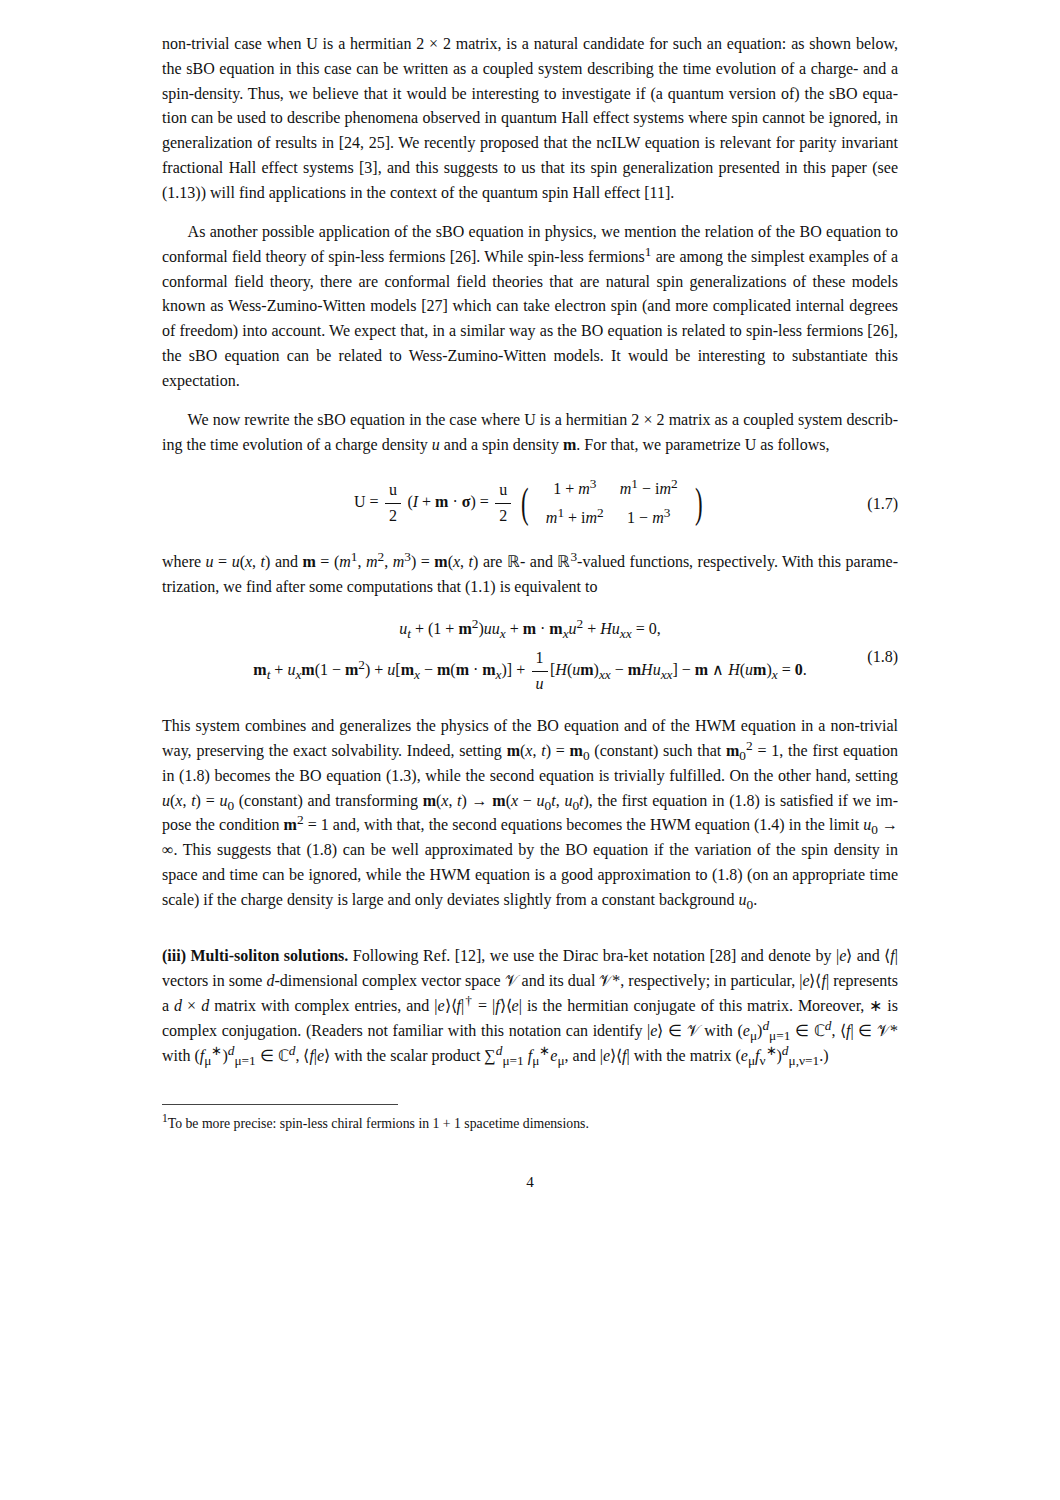non-trivial case when U is a hermitian 2 × 2 matrix, is a natural candidate for such an equation: as shown below, the sBO equation in this case can be written as a coupled system describing the time evolution of a charge- and a spin-density. Thus, we believe that it would be interesting to investigate if (a quantum version of) the sBO equation can be used to describe phenomena observed in quantum Hall effect systems where spin cannot be ignored, in generalization of results in [24, 25]. We recently proposed that the ncILW equation is relevant for parity invariant fractional Hall effect systems [3], and this suggests to us that its spin generalization presented in this paper (see (1.13)) will find applications in the context of the quantum spin Hall effect [11].
As another possible application of the sBO equation in physics, we mention the relation of the BO equation to conformal field theory of spin-less fermions [26]. While spin-less fermions1 are among the simplest examples of a conformal field theory, there are conformal field theories that are natural spin generalizations of these models known as Wess-Zumino-Witten models [27] which can take electron spin (and more complicated internal degrees of freedom) into account. We expect that, in a similar way as the BO equation is related to spin-less fermions [26], the sBO equation can be related to Wess-Zumino-Witten models. It would be interesting to substantiate this expectation.
We now rewrite the sBO equation in the case where U is a hermitian 2 × 2 matrix as a coupled system describing the time evolution of a charge density u and a spin density m. For that, we parametrize U as follows,
U = u 2 (I + m · σ) = u 2 (
| 1 + m 3 | m 1 − i m 2 |
| m 1 + i m 2 | 1 − m 3 |
) (1.7)
where u = u(x, t) and m = (m1, m2, m3) = m(x, t) are ℝ- and ℝ3-valued functions, respectively. With this parametrization, we find after some computations that (1.1) is equivalent to
ut + (1 + m2)uux + m · mxu2 + Huxx = 0, mt + uxm(1 − m2) + u[mx − m(m · mx)] + 1 u[H(um)xx − mHuxx] − m ∧ H(um)x = 0.
(1.8)
This system combines and generalizes the physics of the BO equation and of the HWM equation in a non-trivial way, preserving the exact solvability. Indeed, setting m(x, t) = m0 (constant) such that m02 = 1, the first equation in (1.8) becomes the BO equation (1.3), while the second equation is trivially fulfilled. On the other hand, setting u(x, t) = u0 (constant) and transforming m(x, t) → m(x − u0t, u0t), the first equation in (1.8) is satisfied if we impose the condition m2 = 1 and, with that, the second equations becomes the HWM equation (1.4) in the limit u0 → ∞. This suggests that (1.8) can be well approximated by the BO equation if the variation of the spin density in space and time can be ignored, while the HWM equation is a good approximation to (1.8) (on an appropriate time scale) if the charge density is large and only deviates slightly from a constant background u0.
(iii) Multi-soliton solutions. Following Ref. [12], we use the Dirac bra-ket notation [28] and denote by |e⟩ and ⟨f| vectors in some d-dimensional complex vector space 𝒱 and its dual 𝒱*, respectively; in particular, |e⟩⟨f| represents a d × d matrix with complex entries, and |e⟩⟨f|† = |f⟩⟨e| is the hermitian conjugate of this matrix. Moreover, ∗ is complex conjugation. (Readers not familiar with this notation can identify |e⟩ ∈ 𝒱 with (eμ)dμ=1 ∈ ℂd, ⟨f| ∈ 𝒱* with (fμ∗)dμ=1 ∈ ℂd, ⟨f|e⟩ with the scalar product ∑dμ=1 fμ∗eμ, and |e⟩⟨f| with the matrix (eμfν∗)dμ,ν=1.)
1To be more precise: spin-less chiral fermions in 1 + 1 spacetime dimensions.
4